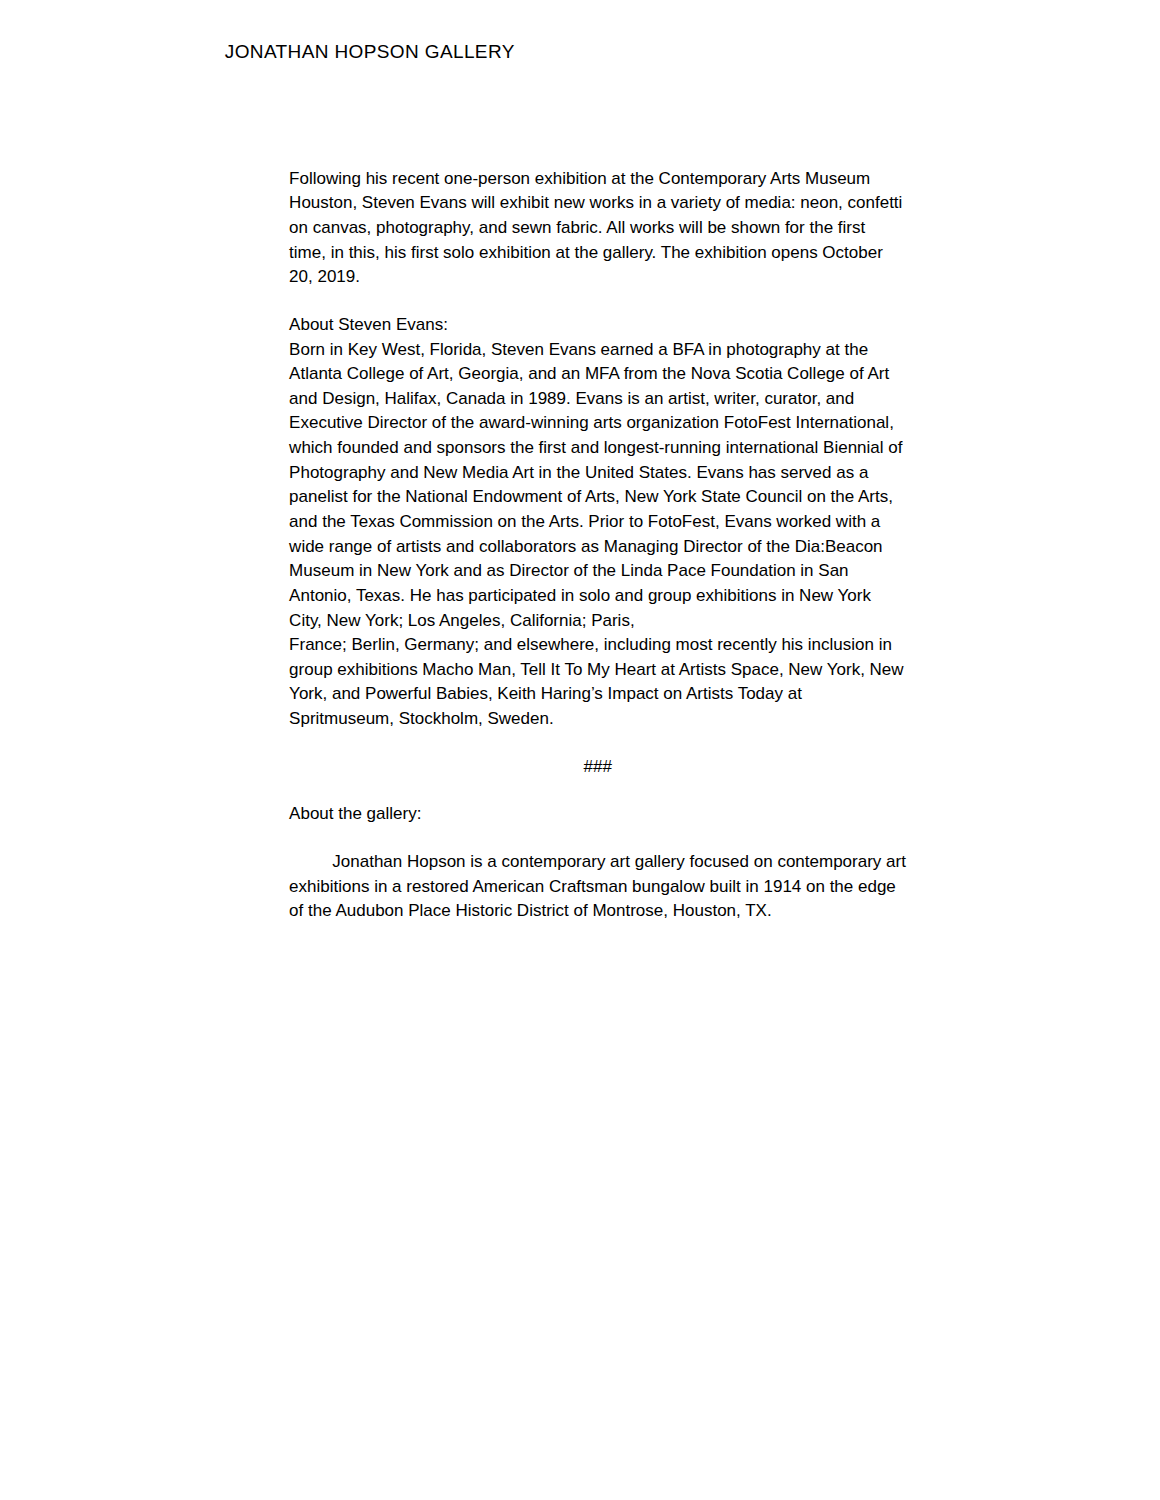JONATHAN HOPSON GALLERY
Following his recent one-person exhibition at the Contemporary Arts Museum Houston, Steven Evans will exhibit new works in a variety of media: neon, confetti on canvas, photography, and sewn fabric. All works will be shown for the first time, in this, his first solo exhibition at the gallery. The exhibition opens October 20, 2019.
About Steven Evans:
Born in Key West, Florida, Steven Evans earned a BFA in photography at the Atlanta College of Art, Georgia, and an MFA from the Nova Scotia College of Art and Design, Halifax, Canada in 1989. Evans is an artist, writer, curator, and Executive Director of the award-winning arts organization FotoFest International, which founded and sponsors the first and longest-running international Biennial of Photography and New Media Art in the United States. Evans has served as a panelist for the National Endowment of Arts, New York State Council on the Arts, and the Texas Commission on the Arts. Prior to FotoFest, Evans worked with a wide range of artists and collaborators as Managing Director of the Dia:Beacon Museum in New York and as Director of the Linda Pace Foundation in San Antonio, Texas. He has participated in solo and group exhibitions in New York City, New York; Los Angeles, California; Paris,
France; Berlin, Germany; and elsewhere, including most recently his inclusion in group exhibitions Macho Man, Tell It To My Heart at Artists Space, New York, New York, and Powerful Babies, Keith Haring’s Impact on Artists Today at Spritmuseum, Stockholm, Sweden.
###
About the gallery:
Jonathan Hopson is a contemporary art gallery focused on contemporary art exhibitions in a restored American Craftsman bungalow built in 1914 on the edge of the Audubon Place Historic District of Montrose, Houston, TX.